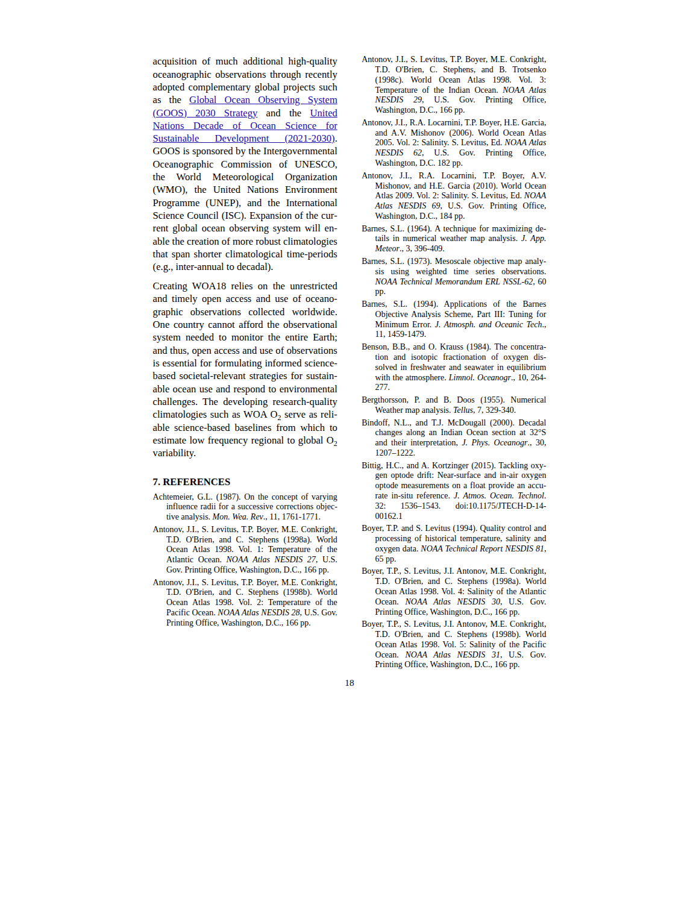acquisition of much additional high-quality oceanographic observations through recently adopted complementary global projects such as the Global Ocean Observing System (GOOS) 2030 Strategy and the United Nations Decade of Ocean Science for Sustainable Development (2021-2030). GOOS is sponsored by the Intergovernmental Oceanographic Commission of UNESCO, the World Meteorological Organization (WMO), the United Nations Environment Programme (UNEP), and the International Science Council (ISC). Expansion of the current global ocean observing system will enable the creation of more robust climatologies that span shorter climatological time-periods (e.g., inter-annual to decadal).
Creating WOA18 relies on the unrestricted and timely open access and use of oceanographic observations collected worldwide. One country cannot afford the observational system needed to monitor the entire Earth; and thus, open access and use of observations is essential for formulating informed science-based societal-relevant strategies for sustainable ocean use and respond to environmental challenges. The developing research-quality climatologies such as WOA O2 serve as reliable science-based baselines from which to estimate low frequency regional to global O2 variability.
7. REFERENCES
Achtemeier, G.L. (1987). On the concept of varying influence radii for a successive corrections objective analysis. Mon. Wea. Rev., 11, 1761-1771.
Antonov, J.I., S. Levitus, T.P. Boyer, M.E. Conkright, T.D. O'Brien, and C. Stephens (1998a). World Ocean Atlas 1998. Vol. 1: Temperature of the Atlantic Ocean. NOAA Atlas NESDIS 27, U.S. Gov. Printing Office, Washington, D.C., 166 pp.
Antonov, J.I., S. Levitus, T.P. Boyer, M.E. Conkright, T.D. O'Brien, and C. Stephens (1998b). World Ocean Atlas 1998. Vol. 2: Temperature of the Pacific Ocean. NOAA Atlas NESDIS 28, U.S. Gov. Printing Office, Washington, D.C., 166 pp.
Antonov, J.I., S. Levitus, T.P. Boyer, M.E. Conkright, T.D. O'Brien, C. Stephens, and B. Trotsenko (1998c). World Ocean Atlas 1998. Vol. 3: Temperature of the Indian Ocean. NOAA Atlas NESDIS 29, U.S. Gov. Printing Office, Washington, D.C., 166 pp.
Antonov, J.I., R.A. Locarnini, T.P. Boyer, H.E. Garcia, and A.V. Mishonov (2006). World Ocean Atlas 2005. Vol. 2: Salinity. S. Levitus, Ed. NOAA Atlas NESDIS 62, U.S. Gov. Printing Office, Washington, D.C. 182 pp.
Antonov, J.I., R.A. Locarnini, T.P. Boyer, A.V. Mishonov, and H.E. Garcia (2010). World Ocean Atlas 2009. Vol. 2: Salinity. S. Levitus, Ed. NOAA Atlas NESDIS 69, U.S. Gov. Printing Office, Washington, D.C., 184 pp.
Barnes, S.L. (1964). A technique for maximizing details in numerical weather map analysis. J. App. Meteor., 3, 396-409.
Barnes, S.L. (1973). Mesoscale objective map analysis using weighted time series observations. NOAA Technical Memorandum ERL NSSL-62, 60 pp.
Barnes, S.L. (1994). Applications of the Barnes Objective Analysis Scheme, Part III: Tuning for Minimum Error. J. Atmosph. and Oceanic Tech., 11, 1459-1479.
Benson, B.B., and O. Krauss (1984). The concentration and isotopic fractionation of oxygen dissolved in freshwater and seawater in equilibrium with the atmosphere. Limnol. Oceanogr., 10, 264-277.
Bergthorsson, P. and B. Doos (1955). Numerical Weather map analysis. Tellus, 7, 329-340.
Bindoff, N.L., and T.J. McDougall (2000). Decadal changes along an Indian Ocean section at 32°S and their interpretation, J. Phys. Oceanogr., 30, 1207–1222.
Bittig, H.C., and A. Kortzinger (2015). Tackling oxygen optode drift: Near-surface and in-air oxygen optode measurements on a float provide an accurate in-situ reference. J. Atmos. Ocean. Technol. 32: 1536–1543. doi:10.1175/JTECH-D-14-00162.1
Boyer, T.P. and S. Levitus (1994). Quality control and processing of historical temperature, salinity and oxygen data. NOAA Technical Report NESDIS 81, 65 pp.
Boyer, T.P., S. Levitus, J.I. Antonov, M.E. Conkright, T.D. O'Brien, and C. Stephens (1998a). World Ocean Atlas 1998. Vol. 4: Salinity of the Atlantic Ocean. NOAA Atlas NESDIS 30, U.S. Gov. Printing Office, Washington, D.C., 166 pp.
Boyer, T.P., S. Levitus, J.I. Antonov, M.E. Conkright, T.D. O'Brien, and C. Stephens (1998b). World Ocean Atlas 1998. Vol. 5: Salinity of the Pacific Ocean. NOAA Atlas NESDIS 31, U.S. Gov. Printing Office, Washington, D.C., 166 pp.
18